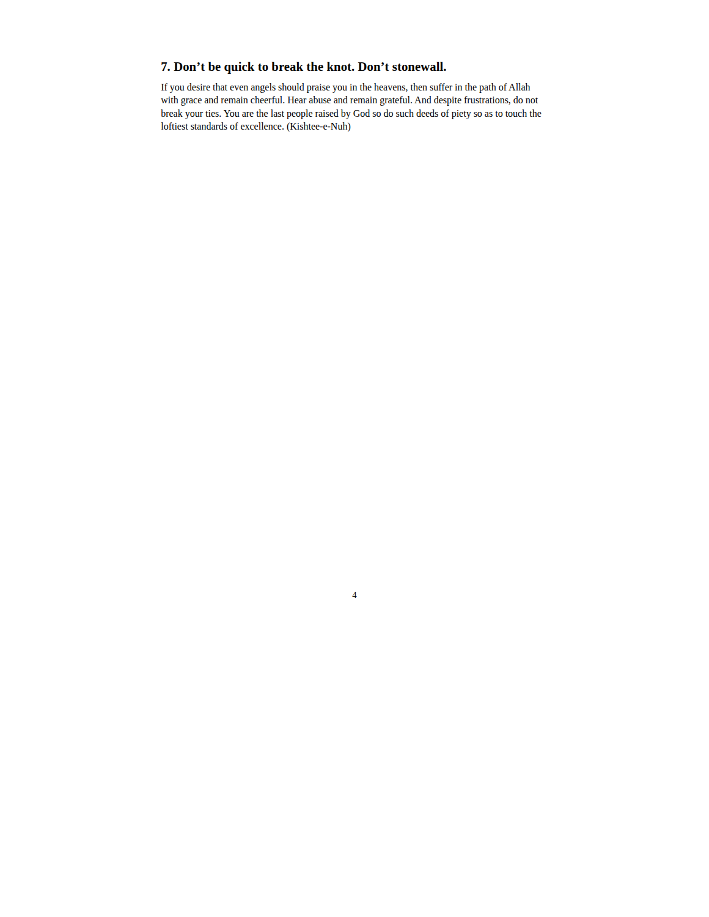7. Don’t be quick to break the knot. Don’t stonewall.
If you desire that even angels should praise you in the heavens, then suffer in the path of Allah with grace and remain cheerful. Hear abuse and remain grateful. And despite frustrations, do not break your ties. You are the last people raised by God so do such deeds of piety so as to touch the loftiest standards of excellence. (Kishtee-e-Nuh)
4